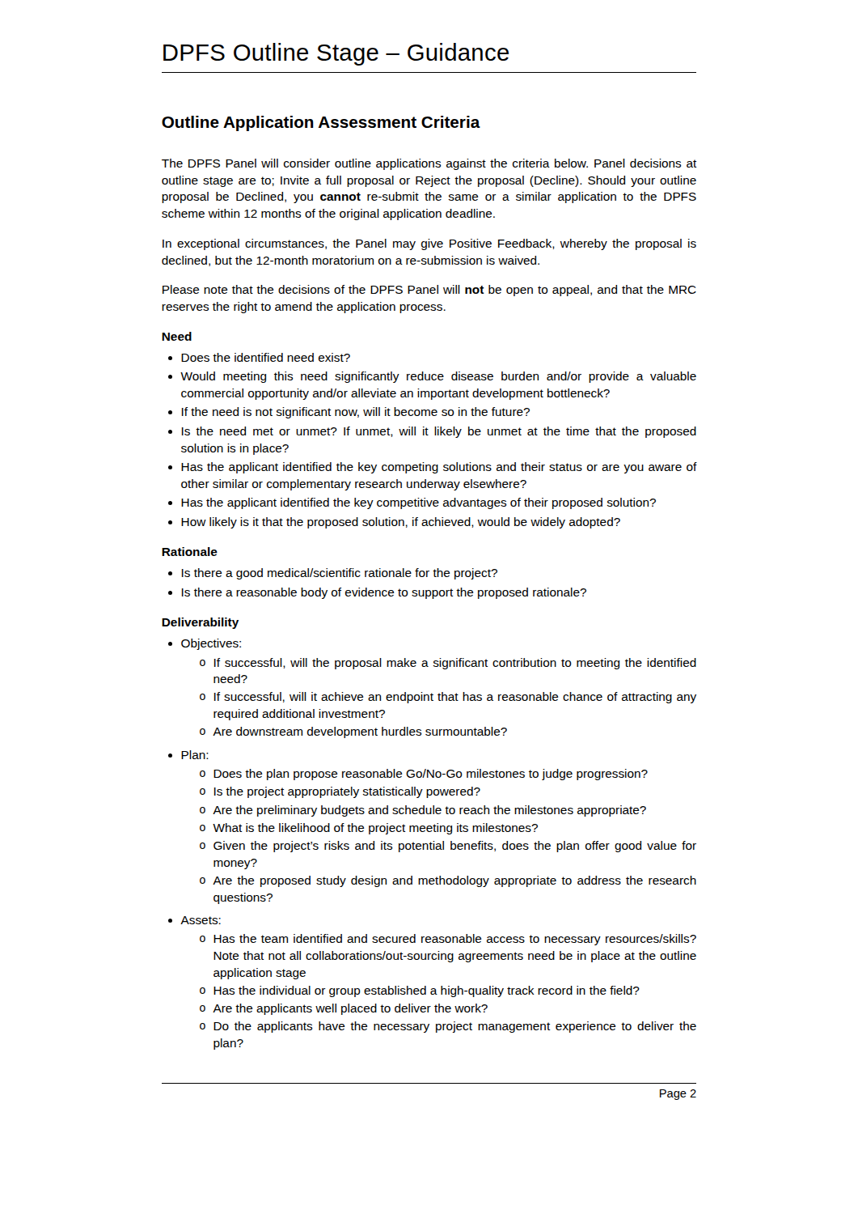DPFS Outline Stage – Guidance
Outline Application Assessment Criteria
The DPFS Panel will consider outline applications against the criteria below. Panel decisions at outline stage are to; Invite a full proposal or Reject the proposal (Decline). Should your outline proposal be Declined, you cannot re-submit the same or a similar application to the DPFS scheme within 12 months of the original application deadline.
In exceptional circumstances, the Panel may give Positive Feedback, whereby the proposal is declined, but the 12-month moratorium on a re-submission is waived.
Please note that the decisions of the DPFS Panel will not be open to appeal, and that the MRC reserves the right to amend the application process.
Need
Does the identified need exist?
Would meeting this need significantly reduce disease burden and/or provide a valuable commercial opportunity and/or alleviate an important development bottleneck?
If the need is not significant now, will it become so in the future?
Is the need met or unmet? If unmet, will it likely be unmet at the time that the proposed solution is in place?
Has the applicant identified the key competing solutions and their status or are you aware of other similar or complementary research underway elsewhere?
Has the applicant identified the key competitive advantages of their proposed solution?
How likely is it that the proposed solution, if achieved, would be widely adopted?
Rationale
Is there a good medical/scientific rationale for the project?
Is there a reasonable body of evidence to support the proposed rationale?
Deliverability
Objectives:
If successful, will the proposal make a significant contribution to meeting the identified need?
If successful, will it achieve an endpoint that has a reasonable chance of attracting any required additional investment?
Are downstream development hurdles surmountable?
Plan:
Does the plan propose reasonable Go/No-Go milestones to judge progression?
Is the project appropriately statistically powered?
Are the preliminary budgets and schedule to reach the milestones appropriate?
What is the likelihood of the project meeting its milestones?
Given the project’s risks and its potential benefits, does the plan offer good value for money?
Are the proposed study design and methodology appropriate to address the research questions?
Assets:
Has the team identified and secured reasonable access to necessary resources/skills? Note that not all collaborations/out-sourcing agreements need be in place at the outline application stage
Has the individual or group established a high-quality track record in the field?
Are the applicants well placed to deliver the work?
Do the applicants have the necessary project management experience to deliver the plan?
Page 2